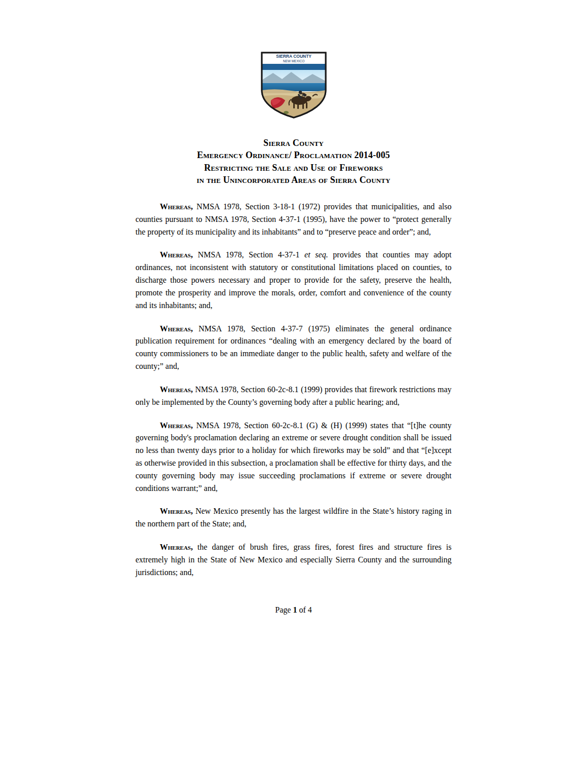SIERRA COUNTY NEW MEXICO
Sierra County
Emergency Ordinance/ Proclamation 2014-005
Restricting the Sale and Use of Fireworks
in the Unincorporated Areas of Sierra County
Whereas, NMSA 1978, Section 3-18-1 (1972) provides that municipalities, and also counties pursuant to NMSA 1978, Section 4-37-1 (1995), have the power to “protect generally the property of its municipality and its inhabitants” and to “preserve peace and order”; and,
Whereas, NMSA 1978, Section 4-37-1 et seq. provides that counties may adopt ordinances, not inconsistent with statutory or constitutional limitations placed on counties, to discharge those powers necessary and proper to provide for the safety, preserve the health, promote the prosperity and improve the morals, order, comfort and convenience of the county and its inhabitants; and,
Whereas, NMSA 1978, Section 4-37-7 (1975) eliminates the general ordinance publication requirement for ordinances “dealing with an emergency declared by the board of county commissioners to be an immediate danger to the public health, safety and welfare of the county;” and,
Whereas, NMSA 1978, Section 60-2c-8.1 (1999) provides that firework restrictions may only be implemented by the County’s governing body after a public hearing; and,
Whereas, NMSA 1978, Section 60-2c-8.1 (G) & (H) (1999) states that “[t]he county governing body's proclamation declaring an extreme or severe drought condition shall be issued no less than twenty days prior to a holiday for which fireworks may be sold” and that “[e]xcept as otherwise provided in this subsection, a proclamation shall be effective for thirty days, and the county governing body may issue succeeding proclamations if extreme or severe drought conditions warrant;” and,
Whereas, New Mexico presently has the largest wildfire in the State’s history raging in the northern part of the State; and,
Whereas, the danger of brush fires, grass fires, forest fires and structure fires is extremely high in the State of New Mexico and especially Sierra County and the surrounding jurisdictions; and,
Page 1 of 4